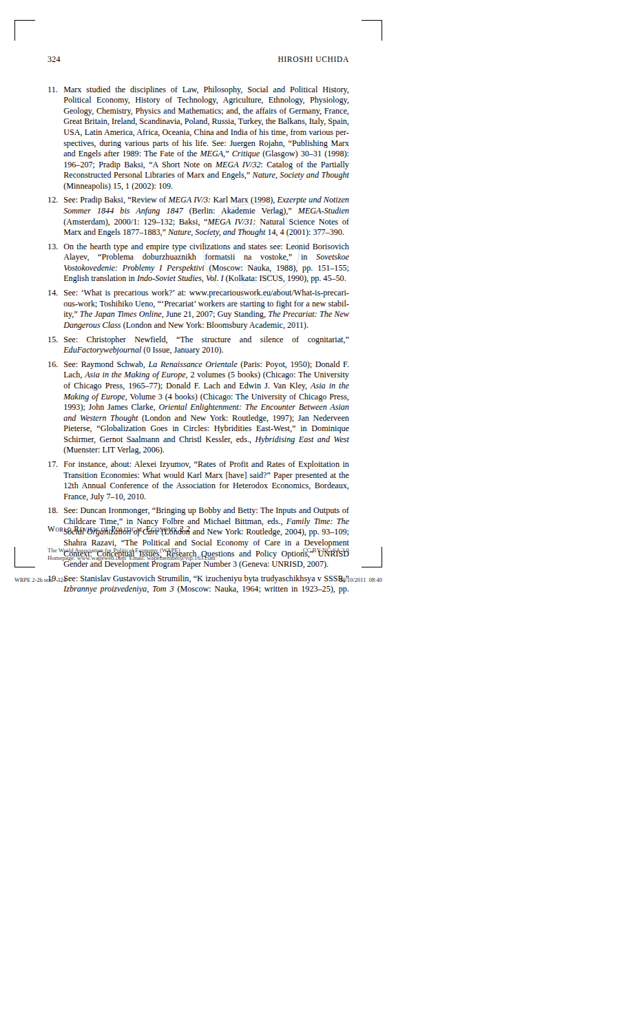324 Hiroshi Uchida
WORLD ASSOCIATION POLITICAL ECONOMY
11. Marx studied the disciplines of Law, Philosophy, Social and Political History, Political Economy, History of Technology, Agriculture, Ethnology, Physiology, Geology, Chemistry, Physics and Mathematics; and, the affairs of Germany, France, Great Britain, Ireland, Scandinavia, Poland, Russia, Turkey, the Balkans, Italy, Spain, USA, Latin America, Africa, Oceania, China and India of his time, from various perspectives, during various parts of his life. See: Juergen Rojahn, “Publishing Marx and Engels after 1989: The Fate of the MEGA,” Critique (Glasgow) 30–31 (1998): 196–207; Pradip Baksi, “A Short Note on MEGA IV/32: Catalog of the Partially Reconstructed Personal Libraries of Marx and Engels,” Nature, Society and Thought (Minneapolis) 15, 1 (2002): 109.
12. See: Pradip Baksi, “Review of MEGA IV/3: Karl Marx (1998), Exzerpte und Notizen Sommer 1844 bis Anfang 1847 (Berlin: Akademie Verlag),” MEGA-Studien (Amsterdam), 2000/1: 129–132; Baksi, “MEGA IV/31: Natural Science Notes of Marx and Engels 1877–1883,” Nature, Society, and Thought 14, 4 (2001): 377–390.
13. On the hearth type and empire type civilizations and states see: Leonid Borisovich Alayev, “Problema doburzhuaznikh formatsii na vostoke,” in Sovetskoe Vostokovedenie: Problemy I Perspektivi (Moscow: Nauka, 1988), pp. 151–155; English translation in Indo-Soviet Studies, Vol. I (Kolkata: ISCUS, 1990), pp. 45–50.
14. See: ‘What is precarious work?’ at: www.precariouswork.eu/about/What-is-precarious-work; Toshihiko Ueno, “‘Precariat’ workers are starting to fight for a new stability,” The Japan Times Online, June 21, 2007; Guy Standing, The Precariat: The New Dangerous Class (London and New York: Bloomsbury Academic, 2011).
15. See: Christopher Newfield, “The structure and silence of cognitariat,” EduFactorywebjournal (0 Issue, January 2010).
16. See: Raymond Schwab, La Renaissance Orientale (Paris: Poyot, 1950); Donald F. Lach, Asia in the Making of Europe, 2 volumes (5 books) (Chicago: The University of Chicago Press, 1965–77); Donald F. Lach and Edwin J. Van Kley, Asia in the Making of Europe, Volume 3 (4 books) (Chicago: The University of Chicago Press, 1993); John James Clarke, Oriental Enlightenment: The Encounter Between Asian and Western Thought (London and New York: Routledge, 1997); Jan Nederveen Pieterse, “Globalization Goes in Circles: Hybridities East-West,” in Dominique Schirmer, Gernot Saalmann and Christl Kessler, eds., Hybridising East and West (Muenster: LIT Verlag, 2006).
17. For instance, about: Alexei Izyumov, “Rates of Profit and Rates of Exploitation in Transition Economies: What would Karl Marx [have] said?” Paper presented at the 12th Annual Conference of the Association for Heterodox Economics, Bordeaux, France, July 7–10, 2010.
18. See: Duncan Ironmonger, “Bringing up Bobby and Betty: The Inputs and Outputs of Childcare Time,” in Nancy Folbre and Michael Bittman, eds., Family Time: The Social Organization of Care (London and New York: Routledge, 2004), pp. 93–109; Shahra Razavi, “The Political and Social Economy of Care in a Development Context: Conceptual Issues, Research Questions and Policy Options,” UNRISD Gender and Development Program Paper Number 3 (Geneva: UNRISD, 2007).
19. See: Stanislav Gustavovich Strumilin, “K izucheniyu byta trudyaschikhsya v SSSR,” Izbrannye proizvedeniya, Tom 3 (Moscow: Nauka, 1964; written in 1923–25), pp. 165–249.
20. On these sociological concepts of social, cultural, human and erotic capital see: www.social-capitalgateway.org/; http://econ.tau.ac.il/papers/publicf/Zeltzer1.pdf; www.econlib.org/library/Enc/HumanCapital.html; http://personal.lse.ac.uk/HAKIMC/_publications/ESR_Erotic_Capital%202010_jcq014.pdf
21. See: Fuwa Tetsuzo, “Marxism and the 21st Century World,” Japan Press Weekly, Special Issue (August 2006); and, The WAPE Forum 2010, Final Statement.
22. For instance: Marc Blecher, “Inequality and Capitalism in China,” paper prepared for the American Political Science Association Task Force Conference on Inequality and Difference in the Third World, 2005; and, C. P. Chandrasekhar and Jayati Ghosh, “Macroeconomic Policy, Inequality and Poverty Reduction in India and China,” IDEAS Working Paper Number 5/2006.
World Review of Political Economy 2.2
The World Association for Political Economy (WAPE)
Homepage: www.wapeweb.com Email: wapemember@vip.163.com
CC BY-NC-SA 3.0
WRPE 2-2b text 324 20/10/2011 08:40